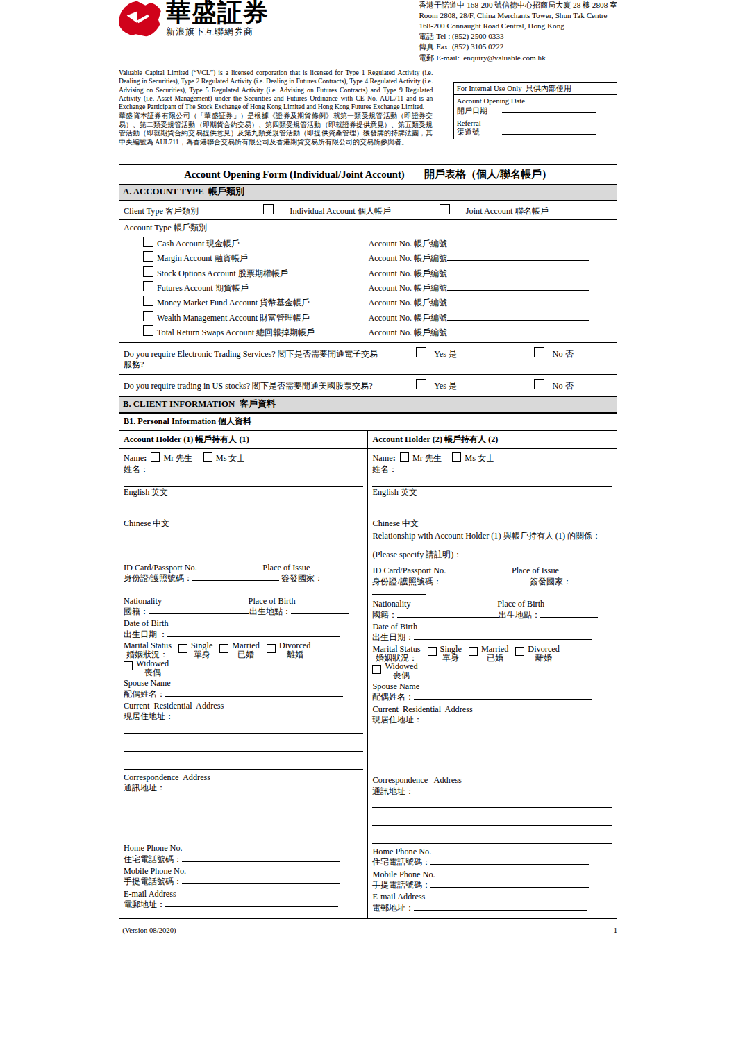華盛証券
新浪旗下互聯網券商
香港干諾道中 168-200 號信德中心招商局大廈 28 樓 2808 室
Room 2808, 28/F, China Merchants Tower, Shun Tak Centre
168-200 Connaught Road Central, Hong Kong
電話 Tel : (852) 2500 0333
傳真 Fax: (852) 3105 0222
電郵 E-mail: enquiry@valuable.com.hk
Valuable Capital Limited (“VCL”) is a licensed corporation that is licensed for Type 1 Regulated Activity (i.e. Dealing in Securities), Type 2 Regulated Activity (i.e. Dealing in Futures Contracts), Type 4 Regulated Activity (i.e. Advising on Securities), Type 5 Regulated Activity (i.e. Advising on Futures Contracts) and Type 9 Regulated Activity (i.e. Asset Management) under the Securities and Futures Ordinance with CE No. AUL711 and is an Exchange Participant of The Stock Exchange of Hong Kong Limited and Hong Kong Futures Exchange Limited.
華盛資本証券有限公司（「華盛証券」）是根據《證券及期貨條例》就第一類受規管活動（即證券交易）、第二類受規管活動（即期貨合約交易）、第四類受規管活動（即就證券提供意見）、第五類受規管活動（即就期貨合約交易提供意見）及第九類受規管活動（即提供資產管理）獲發牌的持牌法團，其中央編號為 AUL711，為香港聯合交易所有限公司及香港期貨交易所有限公司的交易所參與者。
For Internal Use Only 只供內部使用
Account Opening Date
開戶日期
Referral
渠道號
Account Opening Form (Individual/Joint Account)開戶表格（個人/聯名帳戶）
A. ACCOUNT TYPE 帳戶類別
| Client Type 客戶類別 Individual Account 個人帳戶 Joint Account 聯名帳戶 |
| Account Type 帳戶類別 Cash Account 現金帳戶 Account No. 帳戶編號 Margin Account 融資帳戶 Account No. 帳戶編號 Stock Options Account 股票期權帳戶 Account No. 帳戶編號 Futures Account 期貨帳戶 Account No. 帳戶編號 Money Market Fund Account 貨幣基金帳戶 Account No. 帳戶編號 Wealth Management Account 財富管理帳戶 Account No. 帳戶編號 Total Return Swaps Account 總回報掉期帳戶 Account No. 帳戶編號 |
| Do you require Electronic Trading Services? 閣下是否需要開通電子交易服務? Yes 是 No 否 |
| Do you require trading in US stocks? 閣下是否需要開通美國股票交易? Yes 是 No 否 |
B. CLIENT INFORMATION 客戶資料
| B1. Personal Information 個人資料 |
| Account Holder (1) 帳戶持有人 (1) | Account Holder (2) 帳戶持有人 (2) |
| Name : Mr 先生 Ms 女士 姓名： English 英文 Chinese 中文 ID Card/Passport No. Place of Issue 身份證/護照號碼： 簽發國家： Nationality Place of Birth 國籍： 出生地點： Date of Birth 出生日期 ： Marital Status 婚姻狀況： Single 單身 Married 已婚 Divorced 離婚 Widowed 喪偶 Spouse Name 配偶姓名： Current Residential Address 現居住地址： Correspondence Address 通訊地址： Home Phone No. 住宅電話號碼： Mobile Phone No. 手提電話號碼： E-mail Address 電郵地址： | Name : Mr 先生 Ms 女士 姓名： English 英文 Chinese 中文 Relationship with Account Holder (1) 與帳戶持有人 (1) 的關係： (Please specify 請註明)： ID Card/Passport No. Place of Issue 身份證/護照號碼： 簽發國家： Nationality Place of Birth 國籍： 出生地點： Date of Birth 出生日期： Marital Status 婚姻狀況： Single 單身 Married 已婚 Divorced 離婚 Widowed 喪偶 Spouse Name 配偶姓名： Current Residential Address 現居住地址： Correspondence Address 通訊地址： Home Phone No. 住宅電話號碼： Mobile Phone No. 手提電話號碼： E-mail Address 電郵地址： |
(Version 08/2020)
1